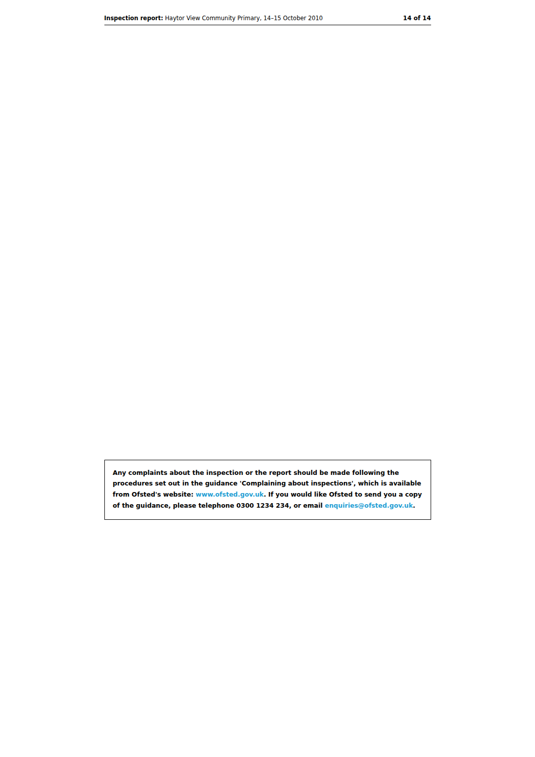Inspection report: Haytor View Community Primary, 14–15 October 2010
14 of 14
Any complaints about the inspection or the report should be made following the procedures set out in the guidance 'Complaining about inspections', which is available from Ofsted's website: www.ofsted.gov.uk. If you would like Ofsted to send you a copy of the guidance, please telephone 0300 1234 234, or email enquiries@ofsted.gov.uk.